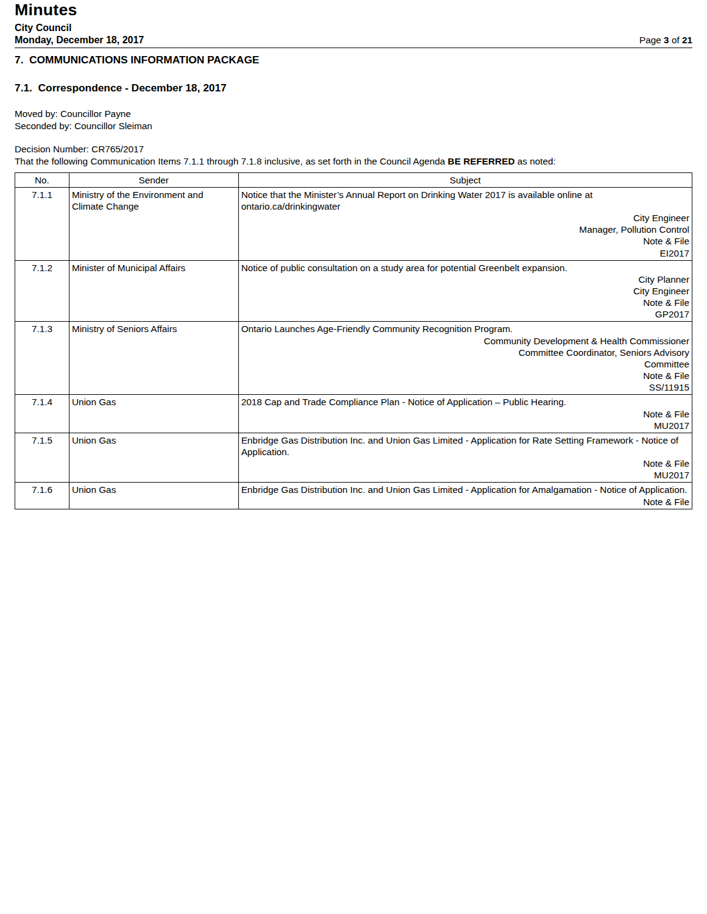Minutes
City Council
Monday, December 18, 2017 Page 3 of 21
7. COMMUNICATIONS INFORMATION PACKAGE
7.1. Correspondence - December 18, 2017
Moved by: Councillor Payne
Seconded by: Councillor Sleiman
Decision Number: CR765/2017
That the following Communication Items 7.1.1 through 7.1.8 inclusive, as set forth in the Council Agenda BE REFERRED as noted:
| No. | Sender | Subject |
| --- | --- | --- |
| 7.1.1 | Ministry of the Environment and Climate Change | Notice that the Minister’s Annual Report on Drinking Water 2017 is available online at ontario.ca/drinkingwater City Engineer Manager, Pollution Control Note & File EI2017 |
| 7.1.2 | Minister of Municipal Affairs | Notice of public consultation on a study area for potential Greenbelt expansion. City Planner City Engineer Note & File GP2017 |
| 7.1.3 | Ministry of Seniors Affairs | Ontario Launches Age-Friendly Community Recognition Program. Community Development & Health Commissioner Committee Coordinator, Seniors Advisory Committee Note & File SS/11915 |
| 7.1.4 | Union Gas | 2018 Cap and Trade Compliance Plan - Notice of Application – Public Hearing. Note & File MU2017 |
| 7.1.5 | Union Gas | Enbridge Gas Distribution Inc. and Union Gas Limited - Application for Rate Setting Framework - Notice of Application. Note & File MU2017 |
| 7.1.6 | Union Gas | Enbridge Gas Distribution Inc. and Union Gas Limited - Application for Amalgamation - Notice of Application. Note & File |